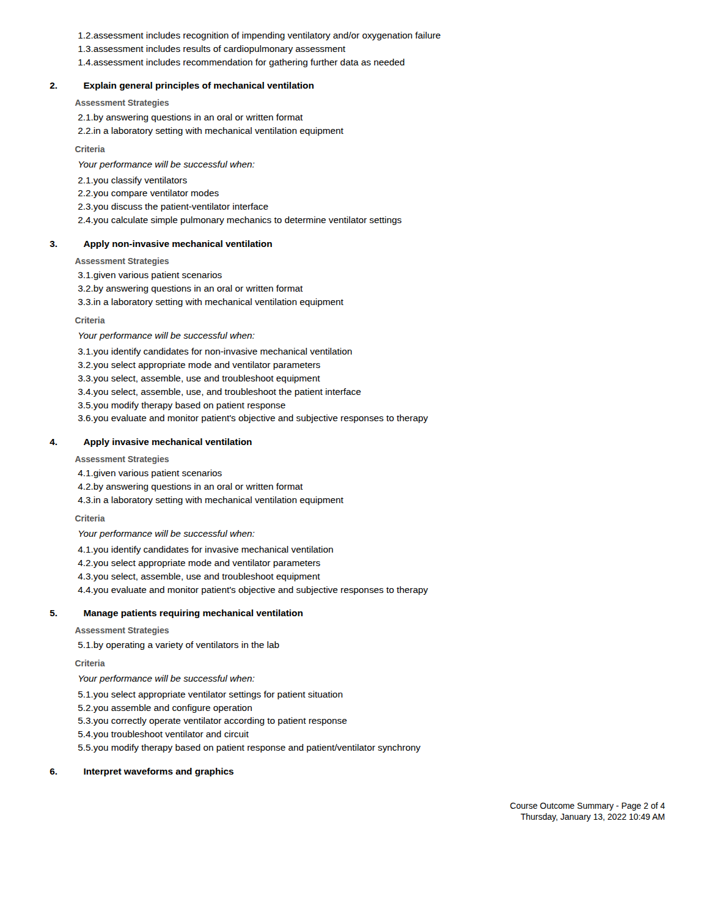1.2. assessment includes recognition of impending ventilatory and/or oxygenation failure
1.3. assessment includes results of cardiopulmonary assessment
1.4. assessment includes recommendation for gathering further data as needed
2. Explain general principles of mechanical ventilation
Assessment Strategies
2.1. by answering questions in an oral or written format
2.2. in a laboratory setting with mechanical ventilation equipment
Criteria
Your performance will be successful when:
2.1. you classify ventilators
2.2. you compare ventilator modes
2.3. you discuss the patient-ventilator interface
2.4. you calculate simple pulmonary mechanics to determine ventilator settings
3. Apply non-invasive mechanical ventilation
Assessment Strategies
3.1. given various patient scenarios
3.2. by answering questions in an oral or written format
3.3. in a laboratory setting with mechanical ventilation equipment
Criteria
Your performance will be successful when:
3.1. you identify candidates for non-invasive mechanical ventilation
3.2. you select appropriate mode and ventilator parameters
3.3. you select, assemble, use and troubleshoot equipment
3.4. you select, assemble, use, and troubleshoot the patient interface
3.5. you modify therapy based on patient response
3.6. you evaluate and monitor patient's objective and subjective responses to therapy
4. Apply invasive mechanical ventilation
Assessment Strategies
4.1. given various patient scenarios
4.2. by answering questions in an oral or written format
4.3. in a laboratory setting with mechanical ventilation equipment
Criteria
Your performance will be successful when:
4.1. you identify candidates for invasive mechanical ventilation
4.2. you select appropriate mode and ventilator parameters
4.3. you select, assemble, use and troubleshoot equipment
4.4. you evaluate and monitor patient's objective and subjective responses to therapy
5. Manage patients requiring mechanical ventilation
Assessment Strategies
5.1. by operating a variety of ventilators in the lab
Criteria
Your performance will be successful when:
5.1. you select appropriate ventilator settings for patient situation
5.2. you assemble and configure operation
5.3. you correctly operate ventilator according to patient response
5.4. you troubleshoot ventilator and circuit
5.5. you modify therapy based on patient response and patient/ventilator synchrony
6. Interpret waveforms and graphics
Course Outcome Summary - Page 2 of 4
Thursday, January 13, 2022 10:49 AM